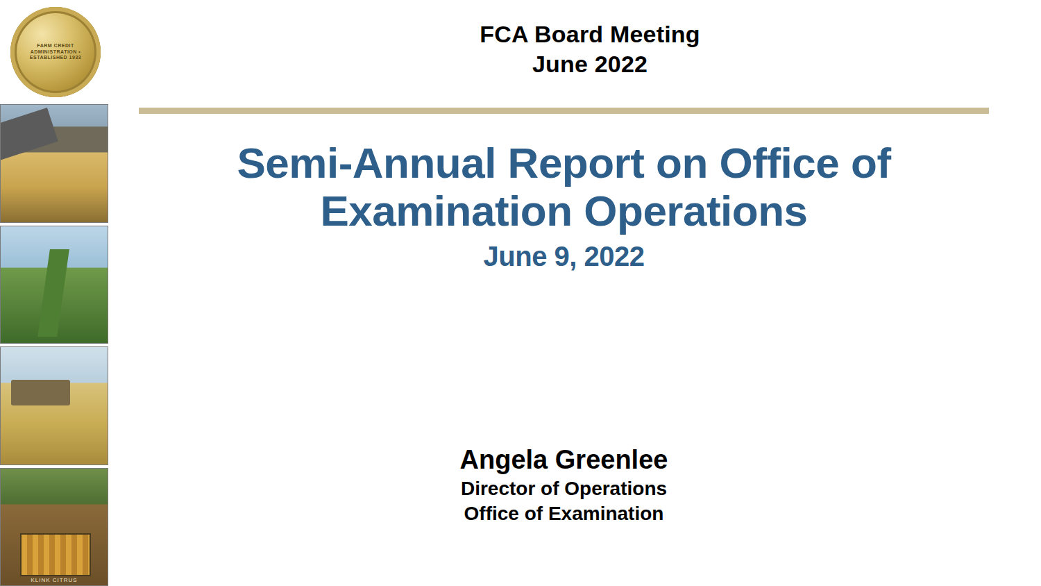FCA Board MeetingJune 2022
Semi-Annual Report on Office of Examination Operations June 9, 2022
Angela Greenlee
Director of Operations
Office of Examination